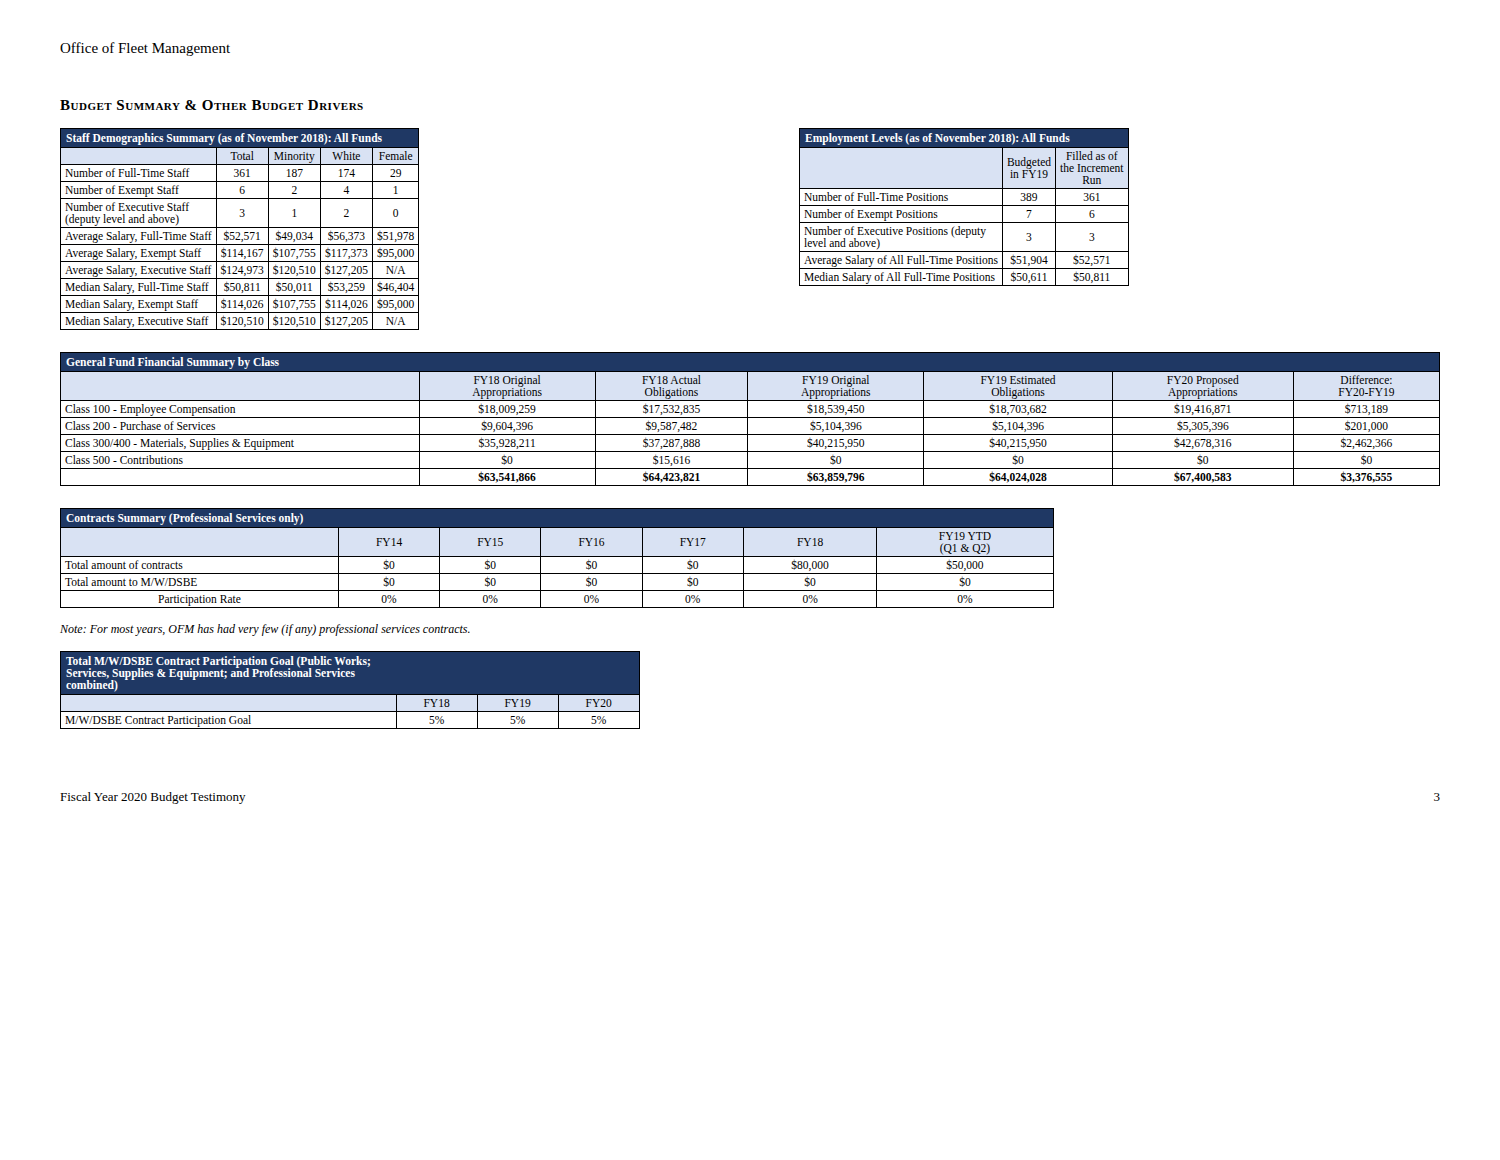Office of Fleet Management
Budget Summary & Other Budget Drivers
| Staff Demographics Summary (as of November 2018): All Funds / / Total / Minority / White / Female / / --- / --- / --- / --- / --- / / Number of Full-Time Staff / 361 / 187 / 174 / 29 / / Number of Exempt Staff / 6 / 2 / 4 / 1 / / Number of Executive Staff (deputy level and above) / 3 / 1 / 2 / 0 / / Average Salary, Full-Time Staff / $52,571 / $49,034 / $56,373 / $51,978 / / Average Salary, Exempt Staff / $114,167 / $107,755 / $117,373 / $95,000 / / Average Salary, Executive Staff / $124,973 / $120,510 / $127,205 / N/A / / Median Salary, Full-Time Staff / $50,811 / $50,011 / $53,259 / $46,404 / / Median Salary, Exempt Staff / $114,026 / $107,755 / $114,026 / $95,000 / / Median Salary, Executive Staff / $120,510 / $120,510 / $127,205 / N/A / | | Employment Levels (as of November 2018): All Funds / / Budgeted in FY19 / Filled as of the Increment Run / / --- / --- / --- / / Number of Full-Time Positions / 389 / 361 / / Number of Exempt Positions / 7 / 6 / / Number of Executive Positions (deputy level and above) / 3 / 3 / / Average Salary of All Full-Time Positions / $51,904 / $52,571 / / Median Salary of All Full-Time Positions / $50,611 / $50,811 / |
General Fund Financial Summary by Class
| | FY18 Original Appropriations | FY18 Actual Obligations | FY19 Original Appropriations | FY19 Estimated Obligations | FY20 Proposed Appropriations | Difference: FY20-FY19 |
| --- | --- | --- | --- | --- | --- | --- |
| Class 100 - Employee Compensation | $18,009,259 | $17,532,835 | $18,539,450 | $18,703,682 | $19,416,871 | $713,189 |
| Class 200 - Purchase of Services | $9,604,396 | $9,587,482 | $5,104,396 | $5,104,396 | $5,305,396 | $201,000 |
| Class 300/400 - Materials, Supplies & Equipment | $35,928,211 | $37,287,888 | $40,215,950 | $40,215,950 | $42,678,316 | $2,462,366 |
| Class 500 - Contributions | $0 | $15,616 | $0 | $0 | $0 | $0 |
| | $63,541,866 | $64,423,821 | $63,859,796 | $64,024,028 | $67,400,583 | $3,376,555 |
Contracts Summary (Professional Services only)
| | FY14 | FY15 | FY16 | FY17 | FY18 | FY19 YTD (Q1 & Q2) |
| --- | --- | --- | --- | --- | --- | --- |
| Total amount of contracts | $0 | $0 | $0 | $0 | $80,000 | $50,000 |
| Total amount to M/W/DSBE | $0 | $0 | $0 | $0 | $0 | $0 |
| Participation Rate | 0% | 0% | 0% | 0% | 0% | 0% |
Note: For most years, OFM has had very few (if any) professional services contracts.
Total M/W/DSBE Contract Participation Goal (Public Works; Services, Supplies & Equipment; and Professional Services combined)
| | FY18 | FY19 | FY20 |
| --- | --- | --- | --- |
| M/W/DSBE Contract Participation Goal | 5% | 5% | 5% |
Fiscal Year 2020 Budget Testimony 3